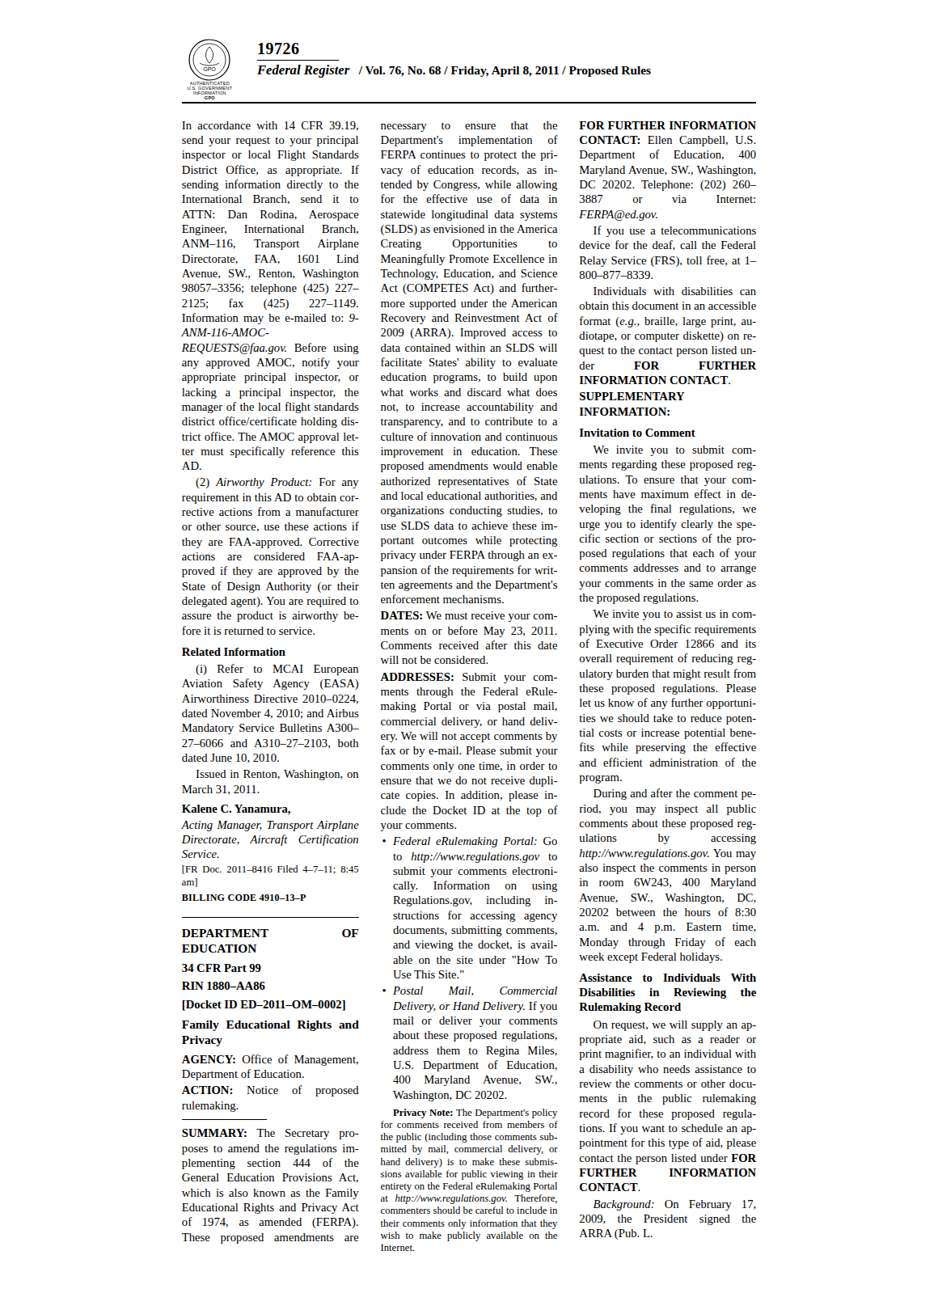GPO
AUTHENTICATED
U.S. GOVERNMENT
INFORMATION
GPO
19726
Federal Register/ Vol. 76, No. 68 / Friday, April 8, 2011 / Proposed Rules
In accordance with 14 CFR 39.19, send your request to your principal inspector or local Flight Standards District Office, as appropriate. If sending information directly to the International Branch, send it to ATTN: Dan Rodina, Aerospace Engineer, International Branch, ANM–116, Transport Airplane Directorate, FAA, 1601 Lind Avenue, SW., Renton, Washington 98057–3356; telephone (425) 227–2125; fax (425) 227–1149. Information may be e-mailed to: 9-ANM-116-AMOC-REQUESTS@faa.gov. Before using any approved AMOC, notify your appropriate principal inspector, or lacking a principal inspector, the manager of the local flight standards district office/certificate holding district office. The AMOC approval letter must specifically reference this AD.
(2) Airworthy Product: For any requirement in this AD to obtain corrective actions from a manufacturer or other source, use these actions if they are FAA-approved. Corrective actions are considered FAA-approved if they are approved by the State of Design Authority (or their delegated agent). You are required to assure the product is airworthy before it is returned to service.
Related Information
(i) Refer to MCAI European Aviation Safety Agency (EASA) Airworthiness Directive 2010–0224, dated November 4, 2010; and Airbus Mandatory Service Bulletins A300–27–6066 and A310–27–2103, both dated June 10, 2010.
Issued in Renton, Washington, on March 31, 2011.
Kalene C. Yanamura,
Acting Manager, Transport Airplane Directorate, Aircraft Certification Service.
[FR Doc. 2011–8416 Filed 4–7–11; 8:45 am]
BILLING CODE 4910–13–P
DEPARTMENT OF EDUCATION
34 CFR Part 99
RIN 1880–AA86
[Docket ID ED–2011–OM–0002]
Family Educational Rights and Privacy
AGENCY: Office of Management, Department of Education.
ACTION: Notice of proposed rulemaking.
SUMMARY: The Secretary proposes to amend the regulations implementing section 444 of the General Education Provisions Act, which is also known as the Family Educational Rights and Privacy Act of 1974, as amended (FERPA). These proposed amendments are necessary to ensure that the Department's implementation of FERPA continues to protect the privacy of education records, as intended by Congress, while allowing for the effective use of data in statewide longitudinal data systems (SLDS) as envisioned in the America Creating Opportunities to Meaningfully Promote Excellence in Technology, Education, and Science Act (COMPETES Act) and furthermore supported under the American Recovery and Reinvestment Act of 2009 (ARRA). Improved access to data contained within an SLDS will facilitate States' ability to evaluate education programs, to build upon what works and discard what does not, to increase accountability and transparency, and to contribute to a culture of innovation and continuous improvement in education. These proposed amendments would enable authorized representatives of State and local educational authorities, and organizations conducting studies, to use SLDS data to achieve these important outcomes while protecting privacy under FERPA through an expansion of the requirements for written agreements and the Department's enforcement mechanisms.
DATES: We must receive your comments on or before May 23, 2011. Comments received after this date will not be considered.
ADDRESSES: Submit your comments through the Federal eRulemaking Portal or via postal mail, commercial delivery, or hand delivery. We will not accept comments by fax or by e-mail. Please submit your comments only one time, in order to ensure that we do not receive duplicate copies. In addition, please include the Docket ID at the top of your comments.
Federal eRulemaking Portal: Go to http://www.regulations.gov to submit your comments electronically. Information on using Regulations.gov, including instructions for accessing agency documents, submitting comments, and viewing the docket, is available on the site under "How To Use This Site."
Postal Mail, Commercial Delivery, or Hand Delivery. If you mail or deliver your comments about these proposed regulations, address them to Regina Miles, U.S. Department of Education, 400 Maryland Avenue, SW., Washington, DC 20202.
Privacy Note: The Department's policy for comments received from members of the public (including those comments submitted by mail, commercial delivery, or hand delivery) is to make these submissions available for public viewing in their entirety on the Federal eRulemaking Portal at http://www.regulations.gov. Therefore, commenters should be careful to include in their comments only information that they wish to make publicly available on the Internet.
FOR FURTHER INFORMATION CONTACT: Ellen Campbell, U.S. Department of Education, 400 Maryland Avenue, SW., Washington, DC 20202. Telephone: (202) 260–3887 or via Internet: FERPA@ed.gov.
If you use a telecommunications device for the deaf, call the Federal Relay Service (FRS), toll free, at 1–800–877–8339.
Individuals with disabilities can obtain this document in an accessible format (e.g., braille, large print, audiotape, or computer diskette) on request to the contact person listed under FOR FURTHER INFORMATION CONTACT.
SUPPLEMENTARY INFORMATION:
Invitation to Comment
We invite you to submit comments regarding these proposed regulations. To ensure that your comments have maximum effect in developing the final regulations, we urge you to identify clearly the specific section or sections of the proposed regulations that each of your comments addresses and to arrange your comments in the same order as the proposed regulations.
We invite you to assist us in complying with the specific requirements of Executive Order 12866 and its overall requirement of reducing regulatory burden that might result from these proposed regulations. Please let us know of any further opportunities we should take to reduce potential costs or increase potential benefits while preserving the effective and efficient administration of the program.
During and after the comment period, you may inspect all public comments about these proposed regulations by accessing http://www.regulations.gov. You may also inspect the comments in person in room 6W243, 400 Maryland Avenue, SW., Washington, DC, 20202 between the hours of 8:30 a.m. and 4 p.m. Eastern time, Monday through Friday of each week except Federal holidays.
Assistance to Individuals With Disabilities in Reviewing the Rulemaking Record
On request, we will supply an appropriate aid, such as a reader or print magnifier, to an individual with a disability who needs assistance to review the comments or other documents in the public rulemaking record for these proposed regulations. If you want to schedule an appointment for this type of aid, please contact the person listed under FOR FURTHER INFORMATION CONTACT.
Background: On February 17, 2009, the President signed the ARRA (Pub. L.